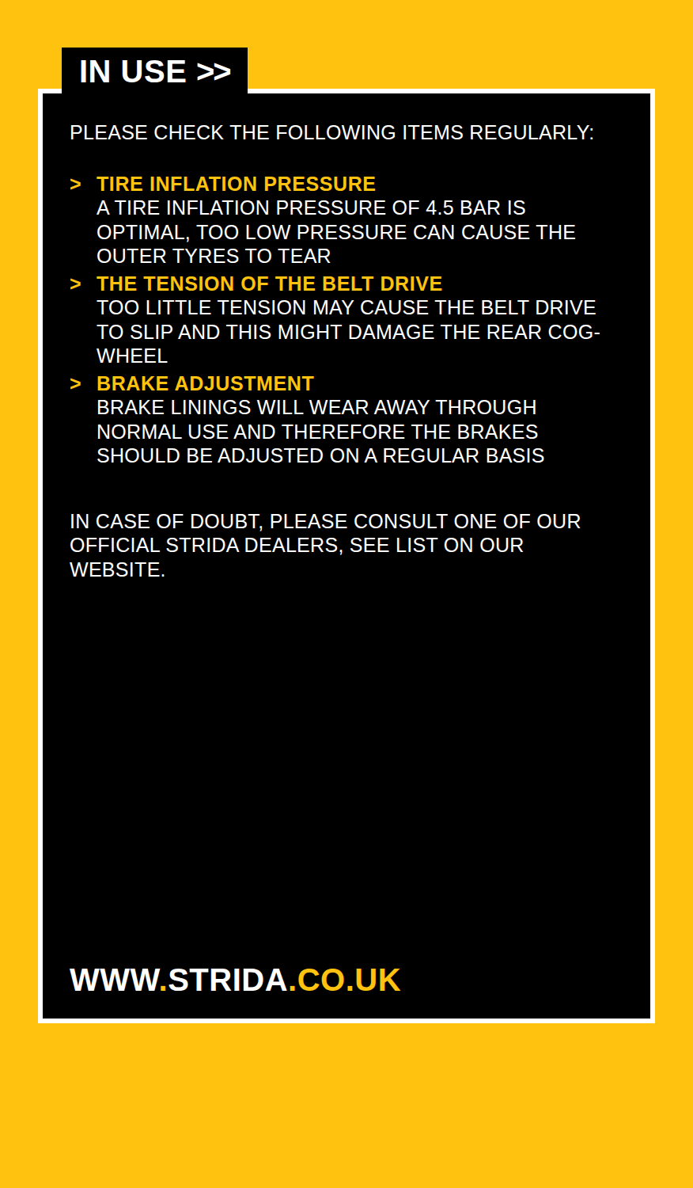IN USE >>
Please check the following items regularly:
Tire inflation pressure A tire inflation pressure of 4.5 bar is optimal, too low pressure can cause the outer tyres to tear
The tension of the belt drive Too little tension may cause the belt drive to slip and this might damage the rear cog-wheel
Brake adjustment Brake linings will wear away through normal use and therefore the brakes should be adjusted on a regular basis
In case of doubt, please consult one of our official STRIDA dealers, see list on our website.
WWW. STRIDA. CO.UK